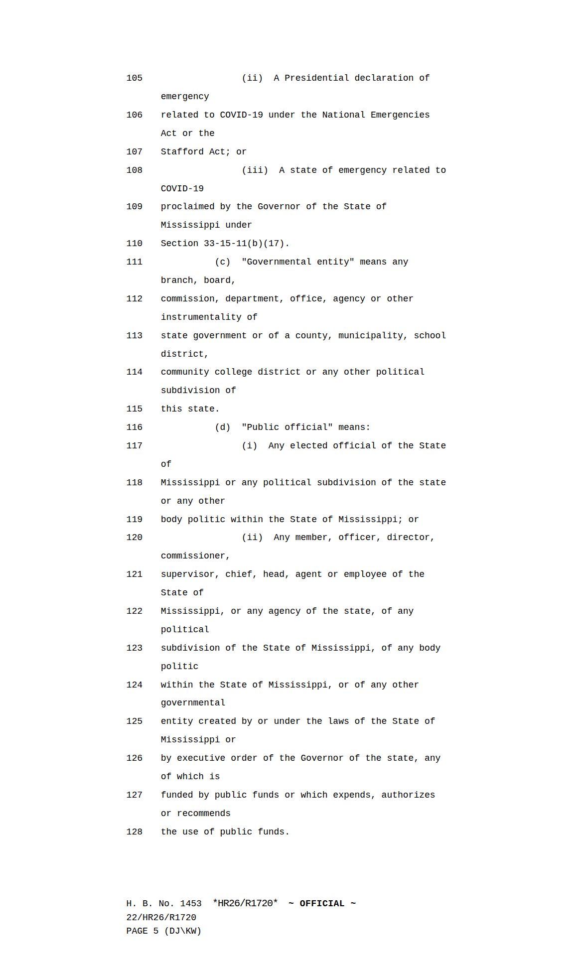| 105 | (ii) A Presidential declaration of emergency |
| 106 | related to COVID-19 under the National Emergencies Act or the |
| 107 | Stafford Act; or |
| 108 | (iii) A state of emergency related to COVID-19 |
| 109 | proclaimed by the Governor of the State of Mississippi under |
| 110 | Section 33-15-11(b)(17). |
| 111 | (c) "Governmental entity" means any branch, board, |
| 112 | commission, department, office, agency or other instrumentality of |
| 113 | state government or of a county, municipality, school district, |
| 114 | community college district or any other political subdivision of |
| 115 | this state. |
| 116 | (d) "Public official" means: |
| 117 | (i) Any elected official of the State of |
| 118 | Mississippi or any political subdivision of the state or any other |
| 119 | body politic within the State of Mississippi; or |
| 120 | (ii) Any member, officer, director, commissioner, |
| 121 | supervisor, chief, head, agent or employee of the State of |
| 122 | Mississippi, or any agency of the state, of any political |
| 123 | subdivision of the State of Mississippi, of any body politic |
| 124 | within the State of Mississippi, or of any other governmental |
| 125 | entity created by or under the laws of the State of Mississippi or |
| 126 | by executive order of the Governor of the state, any of which is |
| 127 | funded by public funds or which expends, authorizes or recommends |
| 128 | the use of public funds. |
H. B. No. 1453 *HR26/R1720* ~ OFFICIAL ~
22/HR26/R1720
PAGE 5 (DJ\KW)